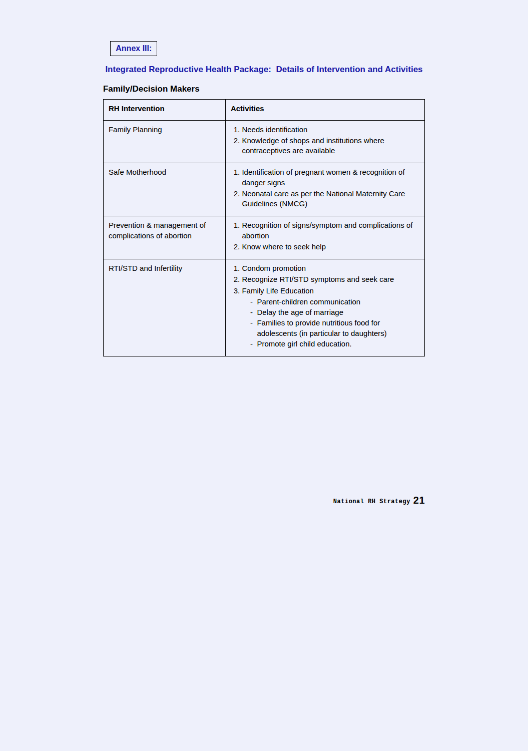Annex III:
Integrated Reproductive Health Package: Details of Intervention and Activities
Family/Decision Makers
| RH Intervention | Activities |
| --- | --- |
| Family Planning | Needs identification Knowledge of shops and institutions where contraceptives are available |
| Safe Motherhood | Identification of pregnant women & recognition of danger signs Neonatal care as per the National Maternity Care Guidelines (NMCG) |
| Prevention & management of complications of abortion | Recognition of signs/symptom and complications of abortion Know where to seek help |
| RTI/STD and Infertility | Condom promotion Recognize RTI/STD symptoms and seek care Family Life Education Parent-children communication Delay the age of marriage Families to provide nutritious food for adolescents (in particular to daughters) Promote girl child education. |
National RH Strategy21